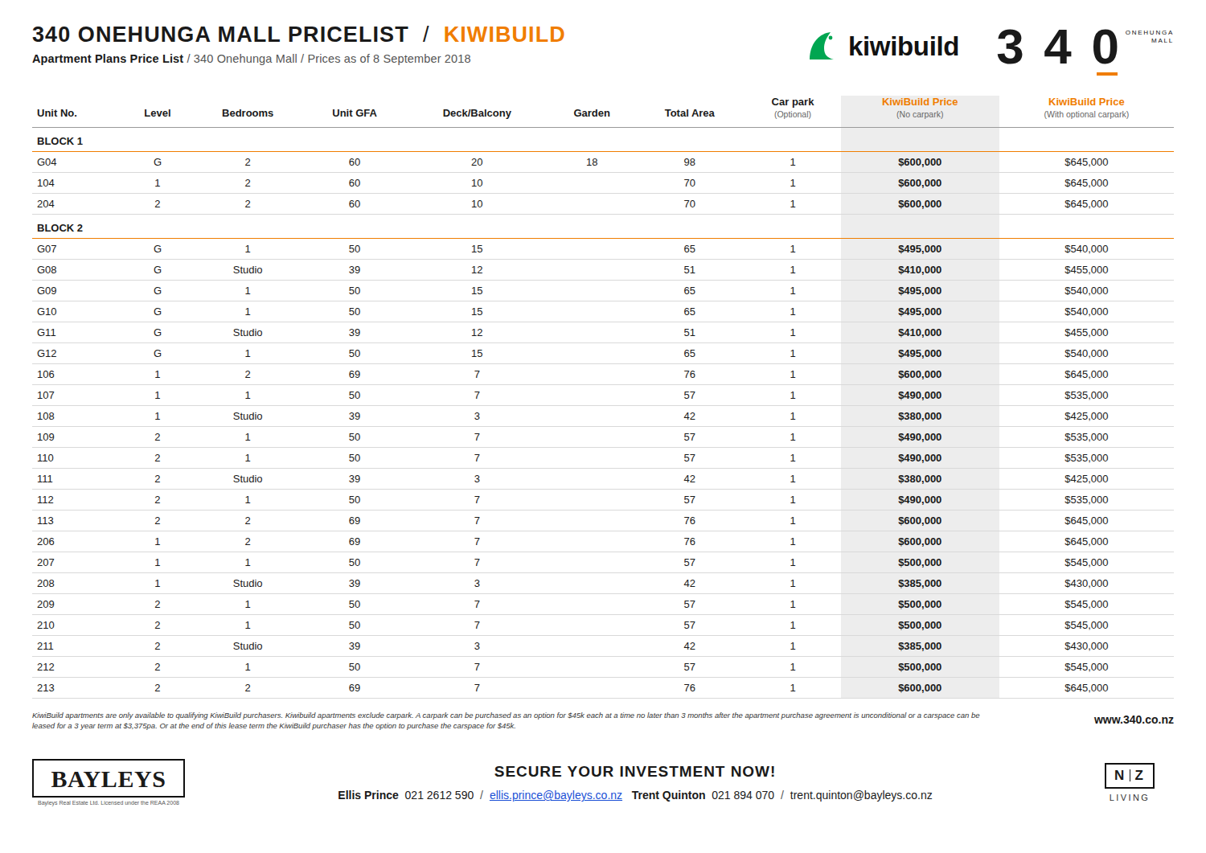340 Onehunga Mall Pricelist / KiwiBuild
Apartment Plans Price List / 340 Onehunga Mall / Prices as of 8 September 2018
kiwibuild
3 4 0
ONEHUNGA
MALL
| Unit No. | Level | Bedrooms | Unit GFA | Deck/Balcony | Garden | Total Area | Car park (Optional) | KiwiBuild Price (No carpark) | KiwiBuild Price (With optional carpark) |
| --- | --- | --- | --- | --- | --- | --- | --- | --- | --- |
| BLOCK 1 | | |
| G04 | G | 2 | 60 | 20 | 18 | 98 | 1 | $600,000 | $645,000 |
| 104 | 1 | 2 | 60 | 10 | | 70 | 1 | $600,000 | $645,000 |
| 204 | 2 | 2 | 60 | 10 | | 70 | 1 | $600,000 | $645,000 |
| BLOCK 2 | | |
| G07 | G | 1 | 50 | 15 | | 65 | 1 | $495,000 | $540,000 |
| G08 | G | Studio | 39 | 12 | | 51 | 1 | $410,000 | $455,000 |
| G09 | G | 1 | 50 | 15 | | 65 | 1 | $495,000 | $540,000 |
| G10 | G | 1 | 50 | 15 | | 65 | 1 | $495,000 | $540,000 |
| G11 | G | Studio | 39 | 12 | | 51 | 1 | $410,000 | $455,000 |
| G12 | G | 1 | 50 | 15 | | 65 | 1 | $495,000 | $540,000 |
| 106 | 1 | 2 | 69 | 7 | | 76 | 1 | $600,000 | $645,000 |
| 107 | 1 | 1 | 50 | 7 | | 57 | 1 | $490,000 | $535,000 |
| 108 | 1 | Studio | 39 | 3 | | 42 | 1 | $380,000 | $425,000 |
| 109 | 2 | 1 | 50 | 7 | | 57 | 1 | $490,000 | $535,000 |
| 110 | 2 | 1 | 50 | 7 | | 57 | 1 | $490,000 | $535,000 |
| 111 | 2 | Studio | 39 | 3 | | 42 | 1 | $380,000 | $425,000 |
| 112 | 2 | 1 | 50 | 7 | | 57 | 1 | $490,000 | $535,000 |
| 113 | 2 | 2 | 69 | 7 | | 76 | 1 | $600,000 | $645,000 |
| 206 | 1 | 2 | 69 | 7 | | 76 | 1 | $600,000 | $645,000 |
| 207 | 1 | 1 | 50 | 7 | | 57 | 1 | $500,000 | $545,000 |
| 208 | 1 | Studio | 39 | 3 | | 42 | 1 | $385,000 | $430,000 |
| 209 | 2 | 1 | 50 | 7 | | 57 | 1 | $500,000 | $545,000 |
| 210 | 2 | 1 | 50 | 7 | | 57 | 1 | $500,000 | $545,000 |
| 211 | 2 | Studio | 39 | 3 | | 42 | 1 | $385,000 | $430,000 |
| 212 | 2 | 1 | 50 | 7 | | 57 | 1 | $500,000 | $545,000 |
| 213 | 2 | 2 | 69 | 7 | | 76 | 1 | $600,000 | $645,000 |
KiwiBuild apartments are only available to qualifying KiwiBuild purchasers. Kiwibuild apartments exclude carpark. A carpark can be purchased as an option for $45k each at a time no later than 3 months after the apartment purchase agreement is unconditional or a carspace can be leased for a 3 year term at $3,375pa. Or at the end of this lease term the KiwiBuild purchaser has the option to purchase the carspace for $45k.
www.340.co.nz
BAYLEYS
Bayleys Real Estate Ltd. Licensed under the REAA 2008
Secure your investment now!
Ellis Prince 021 2612 590 / ellis.prince@bayleys.co.nz Trent Quinton 021 894 070 / trent.quinton@bayleys.co.nz
N Z
LIVING